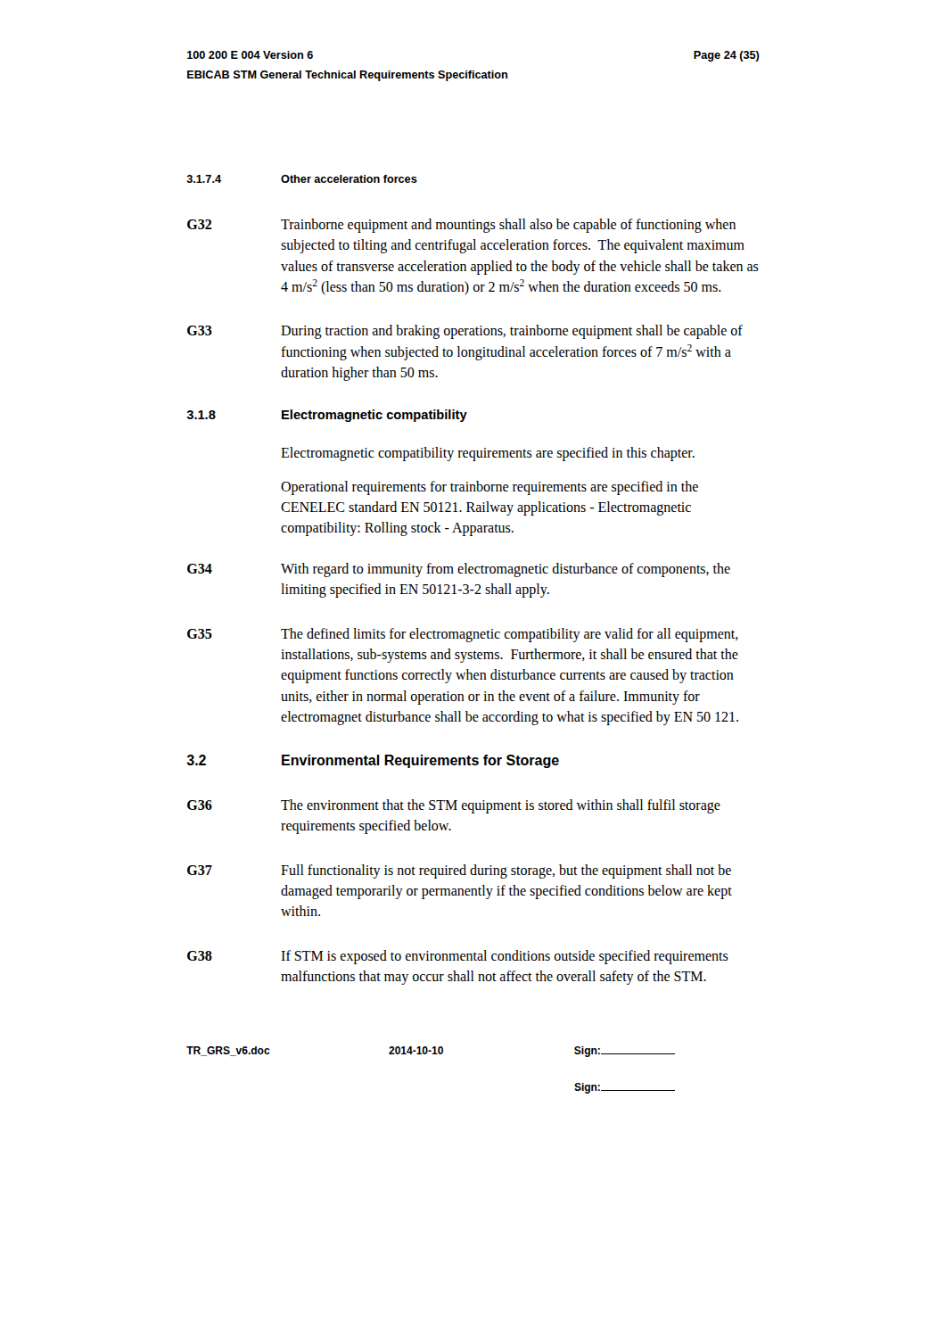100 200 E 004 Version 6
Page 24 (35)
EBICAB STM General Technical Requirements Specification
3.1.7.4 Other acceleration forces
G32
Trainborne equipment and mountings shall also be capable of functioning when subjected to tilting and centrifugal acceleration forces. The equivalent maximum values of transverse acceleration applied to the body of the vehicle shall be taken as 4 m/s2 (less than 50 ms duration) or 2 m/s2 when the duration exceeds 50 ms.
G33
During traction and braking operations, trainborne equipment shall be capable of functioning when subjected to longitudinal acceleration forces of 7 m/s2 with a duration higher than 50 ms.
3.1.8 Electromagnetic compatibility
Electromagnetic compatibility requirements are specified in this chapter.
Operational requirements for trainborne requirements are specified in the CENELEC standard EN 50121. Railway applications - Electromagnetic compatibility: Rolling stock - Apparatus.
G34
With regard to immunity from electromagnetic disturbance of components, the limiting specified in EN 50121-3-2 shall apply.
G35
The defined limits for electromagnetic compatibility are valid for all equipment, installations, sub-systems and systems. Furthermore, it shall be ensured that the equipment functions correctly when disturbance currents are caused by traction units, either in normal operation or in the event of a failure. Immunity for electromagnet disturbance shall be according to what is specified by EN 50 121.
3.2 Environmental Requirements for Storage
G36
The environment that the STM equipment is stored within shall fulfil storage requirements specified below.
G37
Full functionality is not required during storage, but the equipment shall not be damaged temporarily or permanently if the specified conditions below are kept within.
G38
If STM is exposed to environmental conditions outside specified requirements malfunctions that may occur shall not affect the overall safety of the STM.
TR_GRS_v6.doc
2014-10-10
Sign:
Sign: